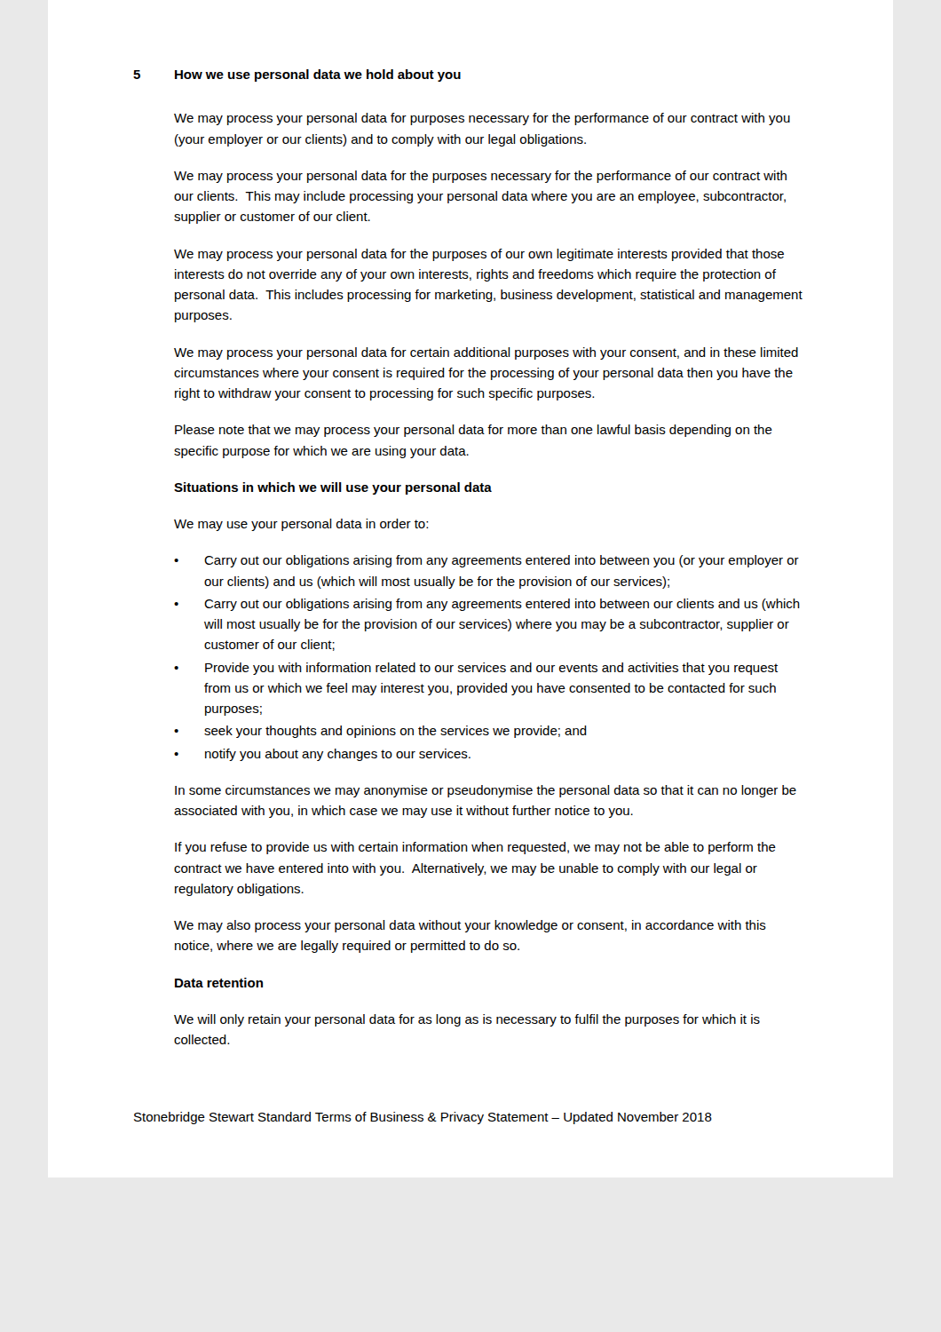5
How we use personal data we hold about you
We may process your personal data for purposes necessary for the performance of our contract with you (your employer or our clients) and to comply with our legal obligations.
We may process your personal data for the purposes necessary for the performance of our contract with our clients. This may include processing your personal data where you are an employee, subcontractor, supplier or customer of our client.
We may process your personal data for the purposes of our own legitimate interests provided that those interests do not override any of your own interests, rights and freedoms which require the protection of personal data. This includes processing for marketing, business development, statistical and management purposes.
We may process your personal data for certain additional purposes with your consent, and in these limited circumstances where your consent is required for the processing of your personal data then you have the right to withdraw your consent to processing for such specific purposes.
Please note that we may process your personal data for more than one lawful basis depending on the specific purpose for which we are using your data.
Situations in which we will use your personal data
We may use your personal data in order to:
Carry out our obligations arising from any agreements entered into between you (or your employer or our clients) and us (which will most usually be for the provision of our services);
Carry out our obligations arising from any agreements entered into between our clients and us (which will most usually be for the provision of our services) where you may be a subcontractor, supplier or customer of our client;
Provide you with information related to our services and our events and activities that you request from us or which we feel may interest you, provided you have consented to be contacted for such purposes;
seek your thoughts and opinions on the services we provide; and
notify you about any changes to our services.
In some circumstances we may anonymise or pseudonymise the personal data so that it can no longer be associated with you, in which case we may use it without further notice to you.
If you refuse to provide us with certain information when requested, we may not be able to perform the contract we have entered into with you. Alternatively, we may be unable to comply with our legal or regulatory obligations.
We may also process your personal data without your knowledge or consent, in accordance with this notice, where we are legally required or permitted to do so.
Data retention
We will only retain your personal data for as long as is necessary to fulfil the purposes for which it is collected.
Stonebridge Stewart Standard Terms of Business & Privacy Statement – Updated November 2018